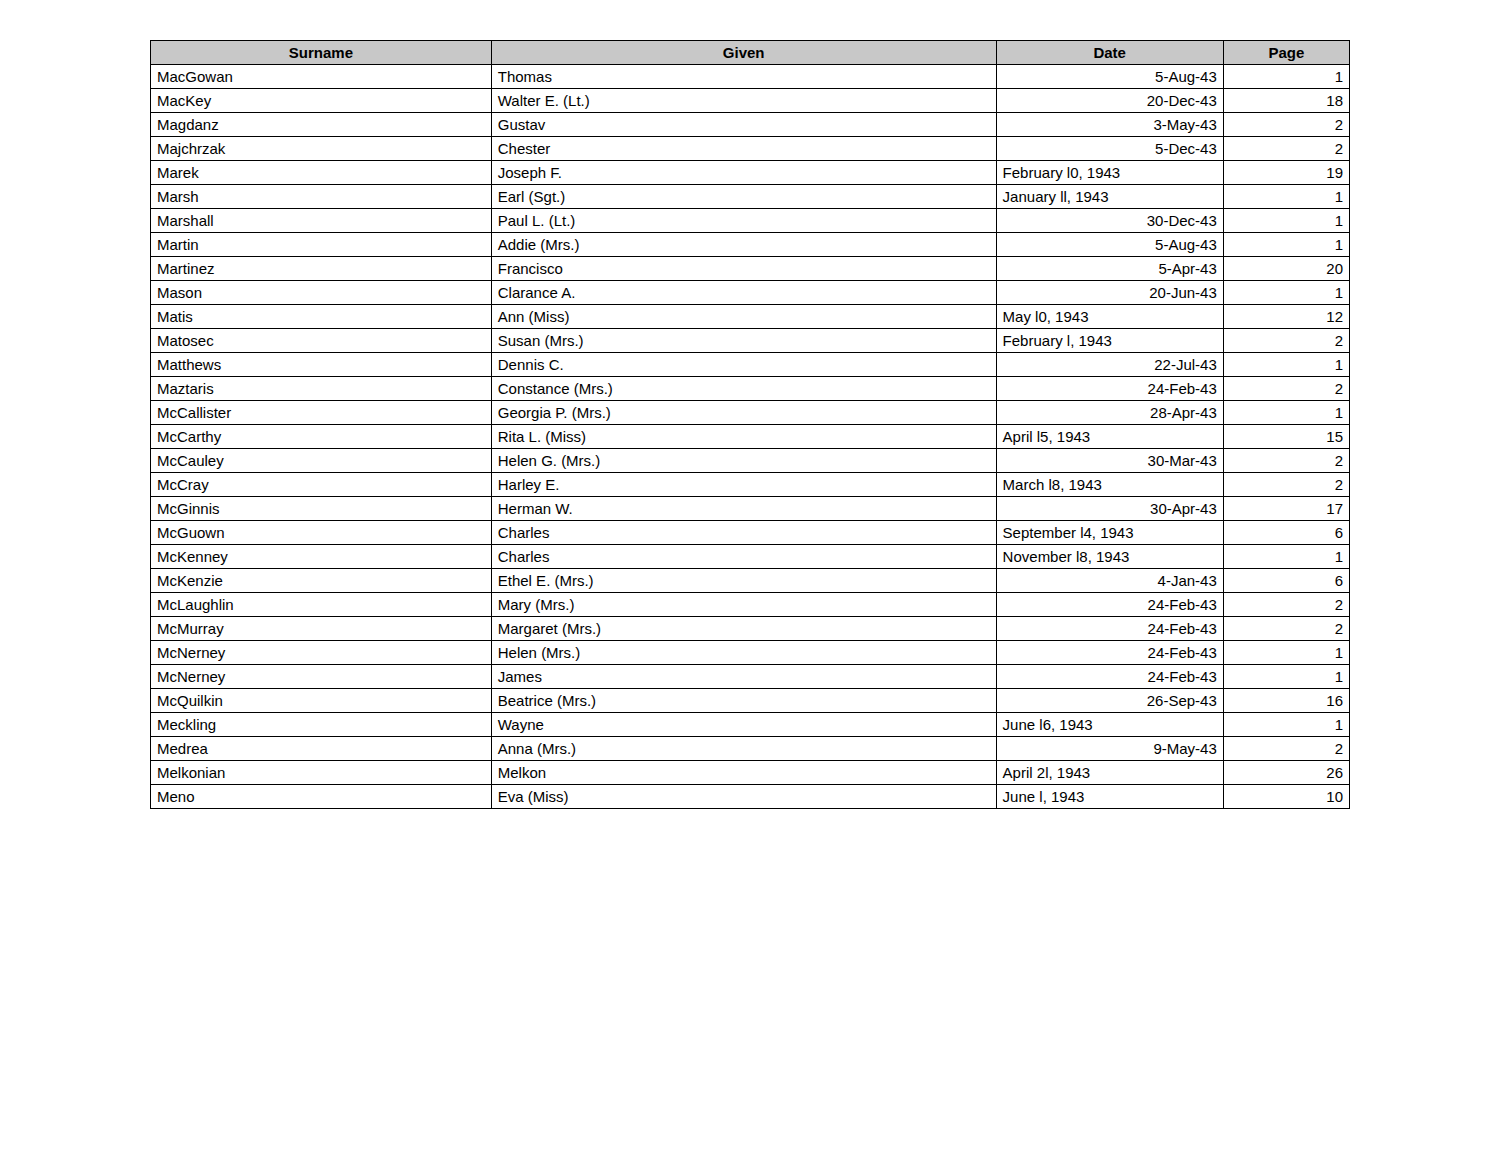| Surname | Given | Date | Page |
| --- | --- | --- | --- |
| MacGowan | Thomas | 5-Aug-43 | 1 |
| MacKey | Walter E. (Lt.) | 20-Dec-43 | 18 |
| Magdanz | Gustav | 3-May-43 | 2 |
| Majchrzak | Chester | 5-Dec-43 | 2 |
| Marek | Joseph F. | February l0, 1943 | 19 |
| Marsh | Earl (Sgt.) | January ll, 1943 | 1 |
| Marshall | Paul L. (Lt.) | 30-Dec-43 | 1 |
| Martin | Addie (Mrs.) | 5-Aug-43 | 1 |
| Martinez | Francisco | 5-Apr-43 | 20 |
| Mason | Clarance A. | 20-Jun-43 | 1 |
| Matis | Ann (Miss) | May l0, 1943 | 12 |
| Matosec | Susan (Mrs.) | February l, 1943 | 2 |
| Matthews | Dennis C. | 22-Jul-43 | 1 |
| Maztaris | Constance (Mrs.) | 24-Feb-43 | 2 |
| McCallister | Georgia P. (Mrs.) | 28-Apr-43 | 1 |
| McCarthy | Rita L. (Miss) | April l5, 1943 | 15 |
| McCauley | Helen G. (Mrs.) | 30-Mar-43 | 2 |
| McCray | Harley E. | March l8, 1943 | 2 |
| McGinnis | Herman W. | 30-Apr-43 | 17 |
| McGuown | Charles | September l4, 1943 | 6 |
| McKenney | Charles | November l8, 1943 | 1 |
| McKenzie | Ethel E. (Mrs.) | 4-Jan-43 | 6 |
| McLaughlin | Mary (Mrs.) | 24-Feb-43 | 2 |
| McMurray | Margaret (Mrs.) | 24-Feb-43 | 2 |
| McNerney | Helen (Mrs.) | 24-Feb-43 | 1 |
| McNerney | James | 24-Feb-43 | 1 |
| McQuilkin | Beatrice (Mrs.) | 26-Sep-43 | 16 |
| Meckling | Wayne | June l6, 1943 | 1 |
| Medrea | Anna (Mrs.) | 9-May-43 | 2 |
| Melkonian | Melkon | April 2l, 1943 | 26 |
| Meno | Eva (Miss) | June l, 1943 | 10 |